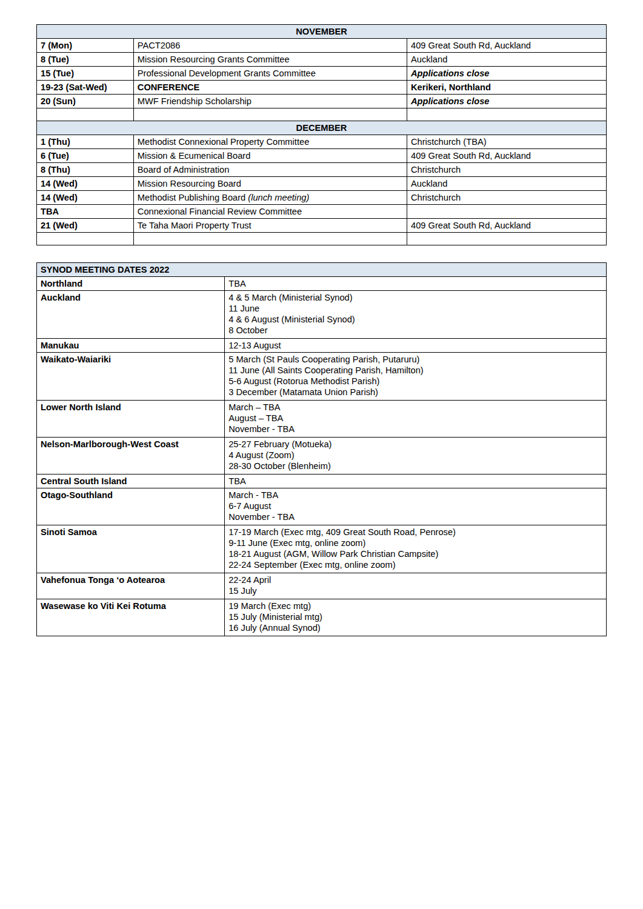| NOVEMBER |
| 7 (Mon) | PACT2086 | 409 Great South Rd, Auckland |
| 8 (Tue) | Mission Resourcing Grants Committee | Auckland |
| 15 (Tue) | Professional Development Grants Committee | Applications close |
| 19-23 (Sat-Wed) | CONFERENCE | Kerikeri, Northland |
| 20 (Sun) | MWF Friendship Scholarship | Applications close |
| DECEMBER |
| 1 (Thu) | Methodist Connexional Property Committee | Christchurch (TBA) |
| 6 (Tue) | Mission & Ecumenical Board | 409 Great South Rd, Auckland |
| 8 (Thu) | Board of Administration | Christchurch |
| 14 (Wed) | Mission Resourcing Board | Auckland |
| 14 (Wed) | Methodist Publishing Board (lunch meeting) | Christchurch |
| TBA | Connexional Financial Review Committee | |
| 21 (Wed) | Te Taha Maori Property Trust | 409 Great South Rd, Auckland |
| SYNOD MEETING DATES 2022 |
| Northland | TBA |
| Auckland | 4 & 5 March (Ministerial Synod) 11 June 4 & 6 August (Ministerial Synod) 8 October |
| Manukau | 12-13 August |
| Waikato-Waiariki | 5 March (St Pauls Cooperating Parish, Putaruru) 11 June (All Saints Cooperating Parish, Hamilton) 5-6 August (Rotorua Methodist Parish) 3 December (Matamata Union Parish) |
| Lower North Island | March – TBA August – TBA November - TBA |
| Nelson-Marlborough-West Coast | 25-27 February (Motueka) 4 August (Zoom) 28-30 October (Blenheim) |
| Central South Island | TBA |
| Otago-Southland | March - TBA 6-7 August November - TBA |
| Sinoti Samoa | 17-19 March (Exec mtg, 409 Great South Road, Penrose) 9-11 June (Exec mtg, online zoom) 18-21 August (AGM, Willow Park Christian Campsite) 22-24 September (Exec mtg, online zoom) |
| Vahefonua Tonga ‘o Aotearoa | 22-24 April 15 July |
| Wasewase ko Viti Kei Rotuma | 19 March (Exec mtg) 15 July (Ministerial mtg) 16 July (Annual Synod) |